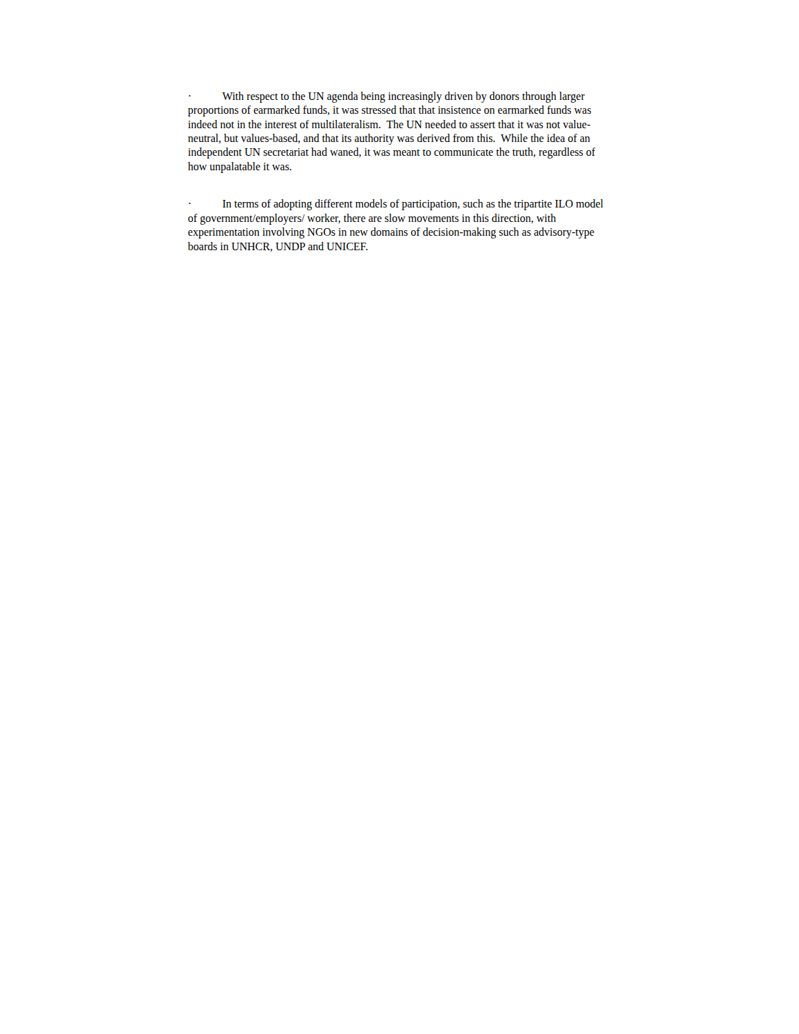·With respect to the UN agenda being increasingly driven by donors through larger proportions of earmarked funds, it was stressed that that insistence on earmarked funds was indeed not in the interest of multilateralism. The UN needed to assert that it was not value-neutral, but values-based, and that its authority was derived from this. While the idea of an independent UN secretariat had waned, it was meant to communicate the truth, regardless of how unpalatable it was.
·In terms of adopting different models of participation, such as the tripartite ILO model of government/employers/ worker, there are slow movements in this direction, with experimentation involving NGOs in new domains of decision-making such as advisory-type boards in UNHCR, UNDP and UNICEF.